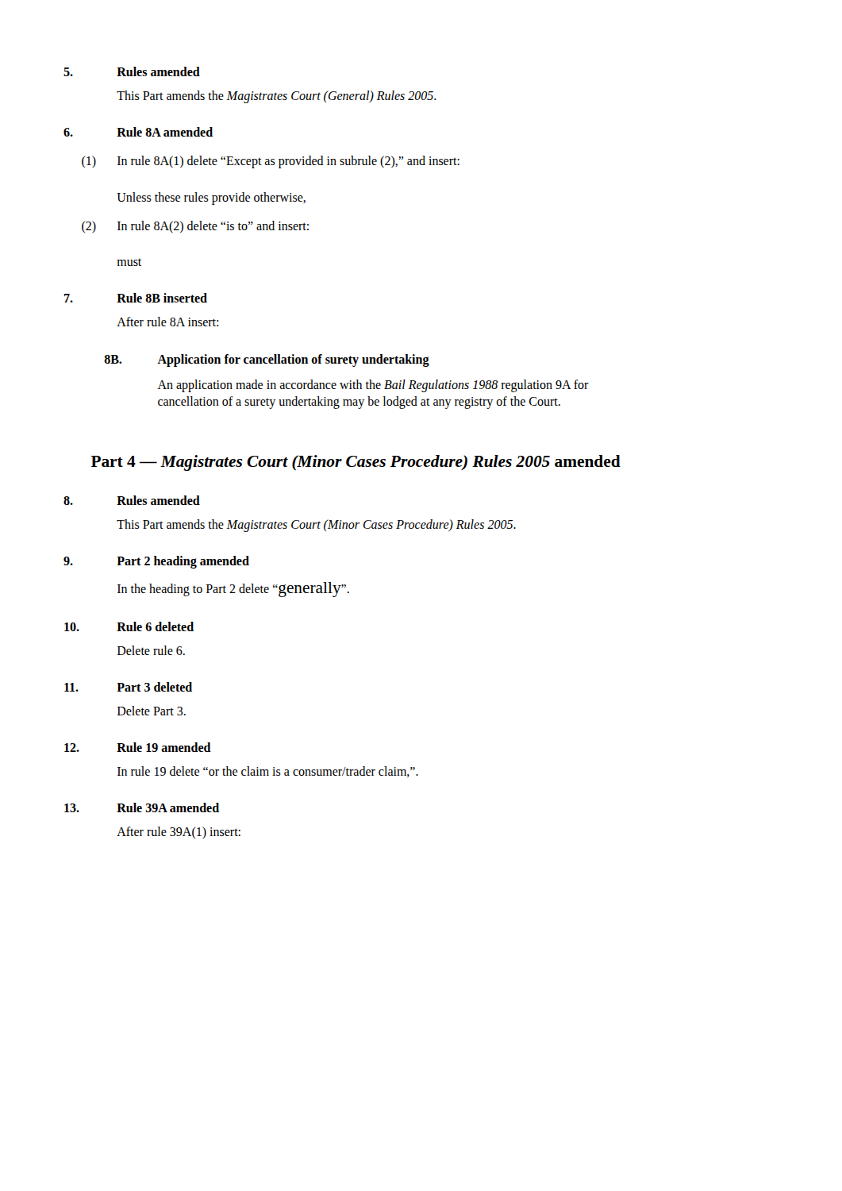5.
Rules amended
This Part amends the Magistrates Court (General) Rules 2005.
6.
Rule 8A amended
(1)
In rule 8A(1) delete “Except as provided in subrule (2),” and insert:
Unless these rules provide otherwise,
(2)
In rule 8A(2) delete “is to” and insert:
must
7.
Rule 8B inserted
After rule 8A insert:
8B.
Application for cancellation of surety undertaking
An application made in accordance with the Bail Regulations 1988 regulation 9A for cancellation of a surety undertaking may be lodged at any registry of the Court.
Part 4 — Magistrates Court (Minor Cases Procedure) Rules 2005 amended
8.
Rules amended
This Part amends the Magistrates Court (Minor Cases Procedure) Rules 2005.
9.
Part 2 heading amended
In the heading to Part 2 delete “generally”.
10.
Rule 6 deleted
Delete rule 6.
11.
Part 3 deleted
Delete Part 3.
12.
Rule 19 amended
In rule 19 delete “or the claim is a consumer/trader claim,”.
13.
Rule 39A amended
After rule 39A(1) insert: